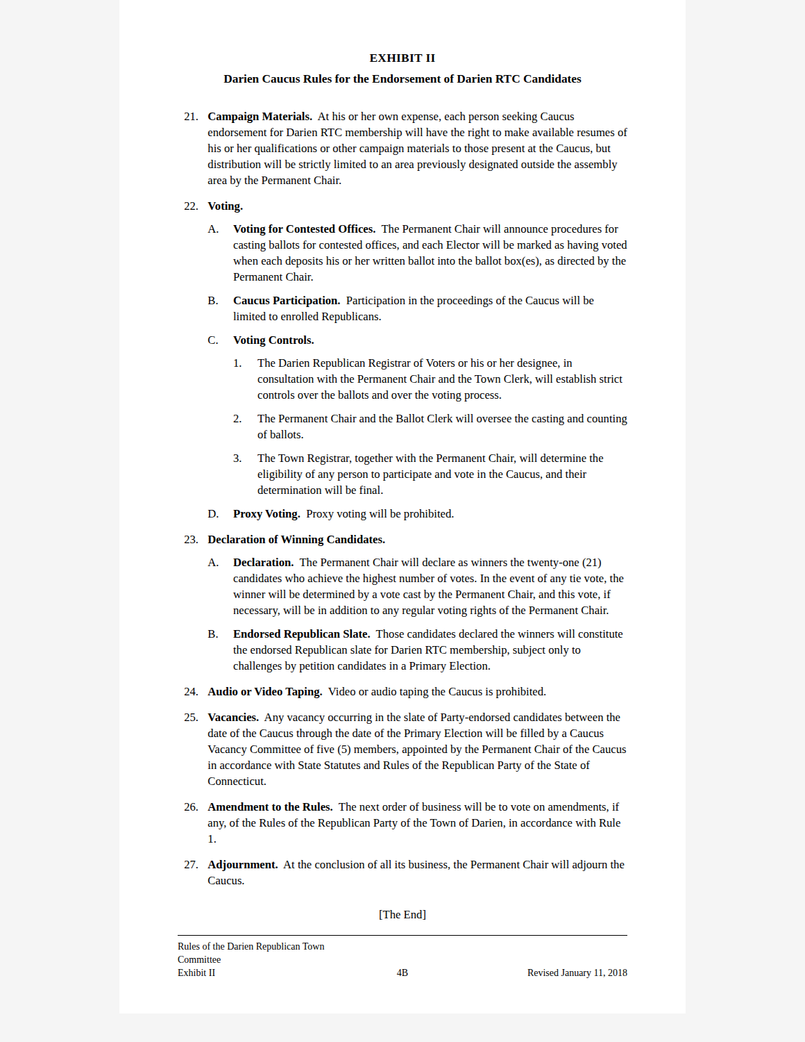EXHIBIT II
Darien Caucus Rules for the Endorsement of Darien RTC Candidates
21. Campaign Materials. At his or her own expense, each person seeking Caucus endorsement for Darien RTC membership will have the right to make available resumes of his or her qualifications or other campaign materials to those present at the Caucus, but distribution will be strictly limited to an area previously designated outside the assembly area by the Permanent Chair.
22. Voting.
A. Voting for Contested Offices. The Permanent Chair will announce procedures for casting ballots for contested offices, and each Elector will be marked as having voted when each deposits his or her written ballot into the ballot box(es), as directed by the Permanent Chair.
B. Caucus Participation. Participation in the proceedings of the Caucus will be limited to enrolled Republicans.
C. Voting Controls.
1. The Darien Republican Registrar of Voters or his or her designee, in consultation with the Permanent Chair and the Town Clerk, will establish strict controls over the ballots and over the voting process.
2. The Permanent Chair and the Ballot Clerk will oversee the casting and counting of ballots.
3. The Town Registrar, together with the Permanent Chair, will determine the eligibility of any person to participate and vote in the Caucus, and their determination will be final.
D. Proxy Voting. Proxy voting will be prohibited.
23. Declaration of Winning Candidates.
A. Declaration. The Permanent Chair will declare as winners the twenty-one (21) candidates who achieve the highest number of votes. In the event of any tie vote, the winner will be determined by a vote cast by the Permanent Chair, and this vote, if necessary, will be in addition to any regular voting rights of the Permanent Chair.
B. Endorsed Republican Slate. Those candidates declared the winners will constitute the endorsed Republican slate for Darien RTC membership, subject only to challenges by petition candidates in a Primary Election.
24. Audio or Video Taping. Video or audio taping the Caucus is prohibited.
25. Vacancies. Any vacancy occurring in the slate of Party-endorsed candidates between the date of the Caucus through the date of the Primary Election will be filled by a Caucus Vacancy Committee of five (5) members, appointed by the Permanent Chair of the Caucus in accordance with State Statutes and Rules of the Republican Party of the State of Connecticut.
26. Amendment to the Rules. The next order of business will be to vote on amendments, if any, of the Rules of the Republican Party of the Town of Darien, in accordance with Rule 1.
27. Adjournment. At the conclusion of all its business, the Permanent Chair will adjourn the Caucus.
[The End]
| Rules of the Darien Republican Town Committee | | |
| Exhibit II | 4B | Revised January 11, 2018 |